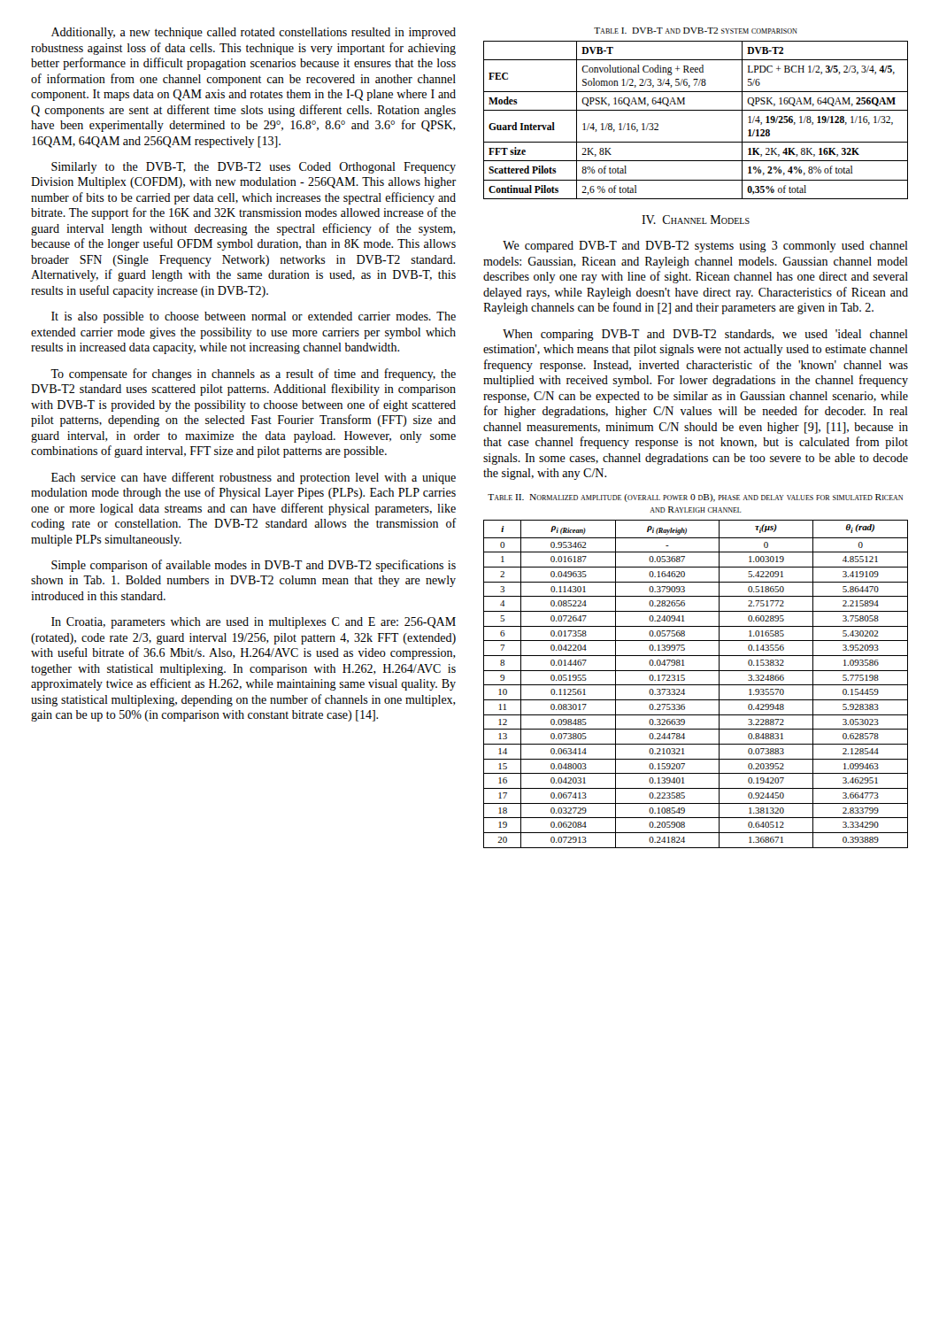Additionally, a new technique called rotated constellations resulted in improved robustness against loss of data cells. This technique is very important for achieving better performance in difficult propagation scenarios because it ensures that the loss of information from one channel component can be recovered in another channel component. It maps data on QAM axis and rotates them in the I-Q plane where I and Q components are sent at different time slots using different cells. Rotation angles have been experimentally determined to be 29°, 16.8°, 8.6° and 3.6° for QPSK, 16QAM, 64QAM and 256QAM respectively [13].
Similarly to the DVB-T, the DVB-T2 uses Coded Orthogonal Frequency Division Multiplex (COFDM), with new modulation - 256QAM. This allows higher number of bits to be carried per data cell, which increases the spectral efficiency and bitrate. The support for the 16K and 32K transmission modes allowed increase of the guard interval length without decreasing the spectral efficiency of the system, because of the longer useful OFDM symbol duration, than in 8K mode. This allows broader SFN (Single Frequency Network) networks in DVB-T2 standard. Alternatively, if guard length with the same duration is used, as in DVB-T, this results in useful capacity increase (in DVB-T2).
It is also possible to choose between normal or extended carrier modes. The extended carrier mode gives the possibility to use more carriers per symbol which results in increased data capacity, while not increasing channel bandwidth.
To compensate for changes in channels as a result of time and frequency, the DVB-T2 standard uses scattered pilot patterns. Additional flexibility in comparison with DVB-T is provided by the possibility to choose between one of eight scattered pilot patterns, depending on the selected Fast Fourier Transform (FFT) size and guard interval, in order to maximize the data payload. However, only some combinations of guard interval, FFT size and pilot patterns are possible.
Each service can have different robustness and protection level with a unique modulation mode through the use of Physical Layer Pipes (PLPs). Each PLP carries one or more logical data streams and can have different physical parameters, like coding rate or constellation. The DVB-T2 standard allows the transmission of multiple PLPs simultaneously.
Simple comparison of available modes in DVB-T and DVB-T2 specifications is shown in Tab. 1. Bolded numbers in DVB-T2 column mean that they are newly introduced in this standard.
In Croatia, parameters which are used in multiplexes C and E are: 256-QAM (rotated), code rate 2/3, guard interval 19/256, pilot pattern 4, 32k FFT (extended) with useful bitrate of 36.6 Mbit/s. Also, H.264/AVC is used as video compression, together with statistical multiplexing. In comparison with H.262, H.264/AVC is approximately twice as efficient as H.262, while maintaining same visual quality. By using statistical multiplexing, depending on the number of channels in one multiplex, gain can be up to 50% (in comparison with constant bitrate case) [14].
Table I. DVB-T and DVB-T2 system comparison
| | DVB-T | DVB-T2 |
| --- | --- | --- |
| FEC | Convolutional Coding + Reed Solomon 1/2, 2/3, 3/4, 5/6, 7/8 | LPDC + BCH 1/2, 3/5 , 2/3, 3/4, 4/5 , 5/6 |
| Modes | QPSK, 16QAM, 64QAM | QPSK, 16QAM, 64QAM, 256QAM |
| Guard Interval | 1/4, 1/8, 1/16, 1/32 | 1/4, 19/256 , 1/8, 19/128 , 1/16, 1/32, 1/128 |
| FFT size | 2K, 8K | 1K , 2K, 4K , 8K, 16K , 32K |
| Scattered Pilots | 8% of total | 1% , 2% , 4% , 8% of total |
| Continual Pilots | 2,6 % of total | 0,35% of total |
IV. Channel Models
We compared DVB-T and DVB-T2 systems using 3 commonly used channel models: Gaussian, Ricean and Rayleigh channel models. Gaussian channel model describes only one ray with line of sight. Ricean channel has one direct and several delayed rays, while Rayleigh doesn't have direct ray. Characteristics of Ricean and Rayleigh channels can be found in [2] and their parameters are given in Tab. 2.
When comparing DVB-T and DVB-T2 standards, we used 'ideal channel estimation', which means that pilot signals were not actually used to estimate channel frequency response. Instead, inverted characteristic of the 'known' channel was multiplied with received symbol. For lower degradations in the channel frequency response, C/N can be expected to be similar as in Gaussian channel scenario, while for higher degradations, higher C/N values will be needed for decoder. In real channel measurements, minimum C/N should be even higher [9], [11], because in that case channel frequency response is not known, but is calculated from pilot signals. In some cases, channel degradations can be too severe to be able to decode the signal, with any C/N.
Table II. Normalized amplitude (overall power 0 dB), phase and delay values for simulated Ricean and Rayleigh channel
| i | ρ i (Ricean) | ρ i (Rayleigh) | τ i (µs) | θ i (rad) |
| --- | --- | --- | --- | --- |
| 0 | 0.953462 | - | 0 | 0 |
| 1 | 0.016187 | 0.053687 | 1.003019 | 4.855121 |
| 2 | 0.049635 | 0.164620 | 5.422091 | 3.419109 |
| 3 | 0.114301 | 0.379093 | 0.518650 | 5.864470 |
| 4 | 0.085224 | 0.282656 | 2.751772 | 2.215894 |
| 5 | 0.072647 | 0.240941 | 0.602895 | 3.758058 |
| 6 | 0.017358 | 0.057568 | 1.016585 | 5.430202 |
| 7 | 0.042204 | 0.139975 | 0.143556 | 3.952093 |
| 8 | 0.014467 | 0.047981 | 0.153832 | 1.093586 |
| 9 | 0.051955 | 0.172315 | 3.324866 | 5.775198 |
| 10 | 0.112561 | 0.373324 | 1.935570 | 0.154459 |
| 11 | 0.083017 | 0.275336 | 0.429948 | 5.928383 |
| 12 | 0.098485 | 0.326639 | 3.228872 | 3.053023 |
| 13 | 0.073805 | 0.244784 | 0.848831 | 0.628578 |
| 14 | 0.063414 | 0.210321 | 0.073883 | 2.128544 |
| 15 | 0.048003 | 0.159207 | 0.203952 | 1.099463 |
| 16 | 0.042031 | 0.139401 | 0.194207 | 3.462951 |
| 17 | 0.067413 | 0.223585 | 0.924450 | 3.664773 |
| 18 | 0.032729 | 0.108549 | 1.381320 | 2.833799 |
| 19 | 0.062084 | 0.205908 | 0.640512 | 3.334290 |
| 20 | 0.072913 | 0.241824 | 1.368671 | 0.393889 |